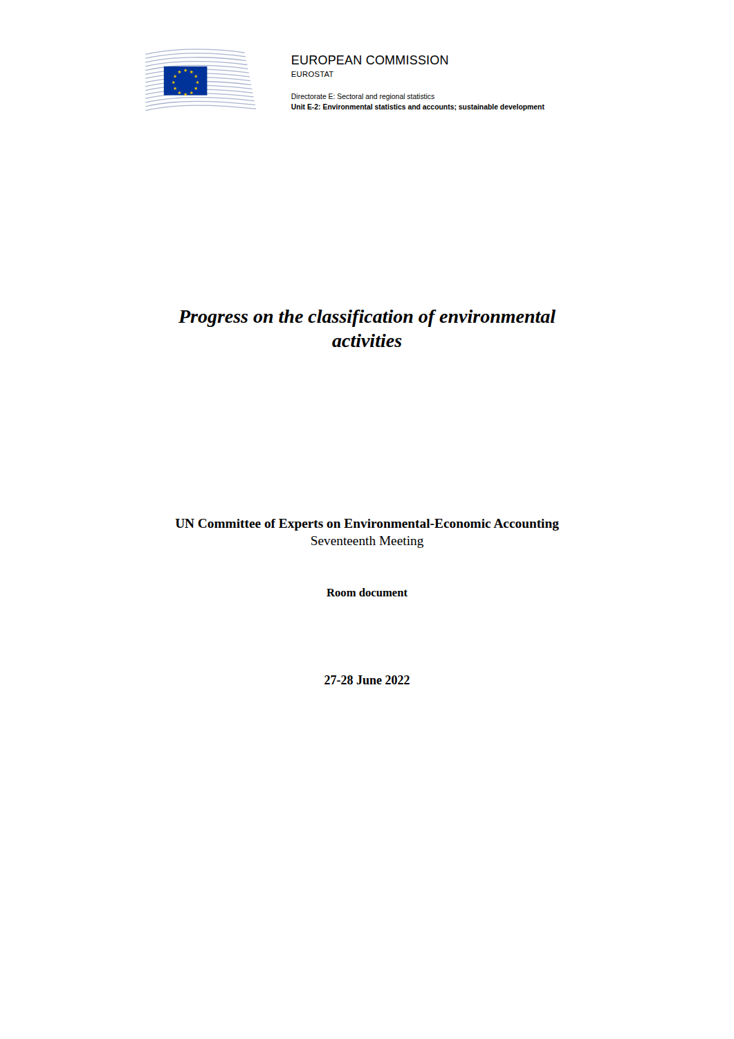EUROPEAN COMMISSION
EUROSTAT
Directorate E: Sectoral and regional statistics
Unit E-2: Environmental statistics and accounts; sustainable development
Progress on the classification of environmental activities
UN Committee of Experts on Environmental-Economic Accounting
Seventeenth Meeting
Room document
27-28 June 2022